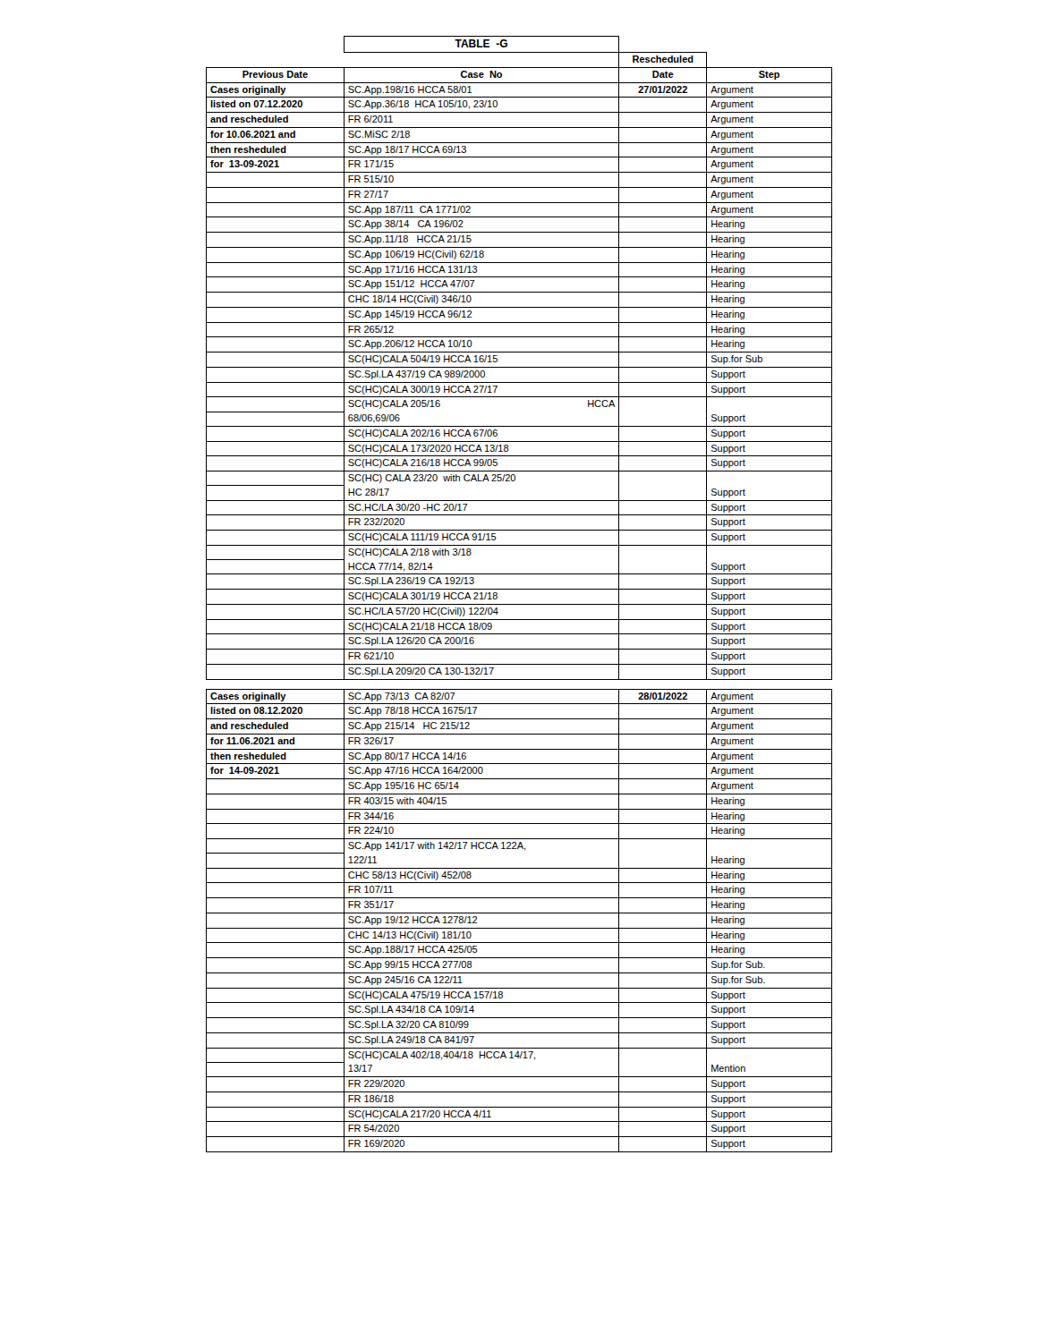| | TABLE -G | | |
| | | Rescheduled | |
| Previous Date | Case No | Date | Step |
| Cases originally | SC.App.198/16 HCCA 58/01 | 27/01/2022 | Argument |
| listed on 07.12.2020 | SC.App.36/18 HCA 105/10, 23/10 | | Argument |
| and rescheduled | FR 6/2011 | | Argument |
| for 10.06.2021 and | SC.MiSC 2/18 | | Argument |
| then resheduled | SC.App 18/17 HCCA 69/13 | | Argument |
| for 13-09-2021 | FR 171/15 | | Argument |
| | FR 515/10 | | Argument |
| | FR 27/17 | | Argument |
| | SC.App 187/11 CA 1771/02 | | Argument |
| | SC.App 38/14 CA 196/02 | | Hearing |
| | SC.App.11/18 HCCA 21/15 | | Hearing |
| | SC.App 106/19 HC(Civil) 62/18 | | Hearing |
| | SC.App 171/16 HCCA 131/13 | | Hearing |
| | SC.App 151/12 HCCA 47/07 | | Hearing |
| | CHC 18/14 HC(Civil) 346/10 | | Hearing |
| | SC.App 145/19 HCCA 96/12 | | Hearing |
| | FR 265/12 | | Hearing |
| | SC.App.206/12 HCCA 10/10 | | Hearing |
| | SC(HC)CALA 504/19 HCCA 16/15 | | Sup.for Sub |
| | SC.Spl.LA 437/19 CA 989/2000 | | Support |
| | SC(HC)CALA 300/19 HCCA 27/17 | | Support |
| | SC(HC)CALA 205/16 HCCA | | |
| | 68/06,69/06 | | Support |
| | SC(HC)CALA 202/16 HCCA 67/06 | | Support |
| | SC(HC)CALA 173/2020 HCCA 13/18 | | Support |
| | SC(HC)CALA 216/18 HCCA 99/05 | | Support |
| | SC(HC) CALA 23/20 with CALA 25/20 | | |
| | HC 28/17 | | Support |
| | SC.HC/LA 30/20 -HC 20/17 | | Support |
| | FR 232/2020 | | Support |
| | SC(HC)CALA 111/19 HCCA 91/15 | | Support |
| | SC(HC)CALA 2/18 with 3/18 | | |
| | HCCA 77/14, 82/14 | | Support |
| | SC.Spl.LA 236/19 CA 192/13 | | Support |
| | SC(HC)CALA 301/19 HCCA 21/18 | | Support |
| | SC.HC/LA 57/20 HC(Civil)) 122/04 | | Support |
| | SC(HC)CALA 21/18 HCCA 18/09 | | Support |
| | SC.Spl.LA 126/20 CA 200/16 | | Support |
| | FR 621/10 | | Support |
| | SC.Spl.LA 209/20 CA 130-132/17 | | Support |
| Cases originally | SC.App 73/13 CA 82/07 | 28/01/2022 | Argument |
| listed on 08.12.2020 | SC.App 78/18 HCCA 1675/17 | | Argument |
| and rescheduled | SC.App 215/14 HC 215/12 | | Argument |
| for 11.06.2021 and | FR 326/17 | | Argument |
| then resheduled | SC.App 80/17 HCCA 14/16 | | Argument |
| for 14-09-2021 | SC.App 47/16 HCCA 164/2000 | | Argument |
| | SC.App 195/16 HC 65/14 | | Argument |
| | FR 403/15 with 404/15 | | Hearing |
| | FR 344/16 | | Hearing |
| | FR 224/10 | | Hearing |
| | SC.App 141/17 with 142/17 HCCA 122A, | | |
| | 122/11 | | Hearing |
| | CHC 58/13 HC(Civil) 452/08 | | Hearing |
| | FR 107/11 | | Hearing |
| | FR 351/17 | | Hearing |
| | SC.App 19/12 HCCA 1278/12 | | Hearing |
| | CHC 14/13 HC(Civil) 181/10 | | Hearing |
| | SC.App.188/17 HCCA 425/05 | | Hearing |
| | SC.App 99/15 HCCA 277/08 | | Sup.for Sub. |
| | SC.App 245/16 CA 122/11 | | Sup.for Sub. |
| | SC(HC)CALA 475/19 HCCA 157/18 | | Support |
| | SC.Spl.LA 434/18 CA 109/14 | | Support |
| | SC.Spl.LA 32/20 CA 810/99 | | Support |
| | SC.Spl.LA 249/18 CA 841/97 | | Support |
| | SC(HC)CALA 402/18,404/18 HCCA 14/17, | | |
| | 13/17 | | Mention |
| | FR 229/2020 | | Support |
| | FR 186/18 | | Support |
| | SC(HC)CALA 217/20 HCCA 4/11 | | Support |
| | FR 54/2020 | | Support |
| | FR 169/2020 | | Support |